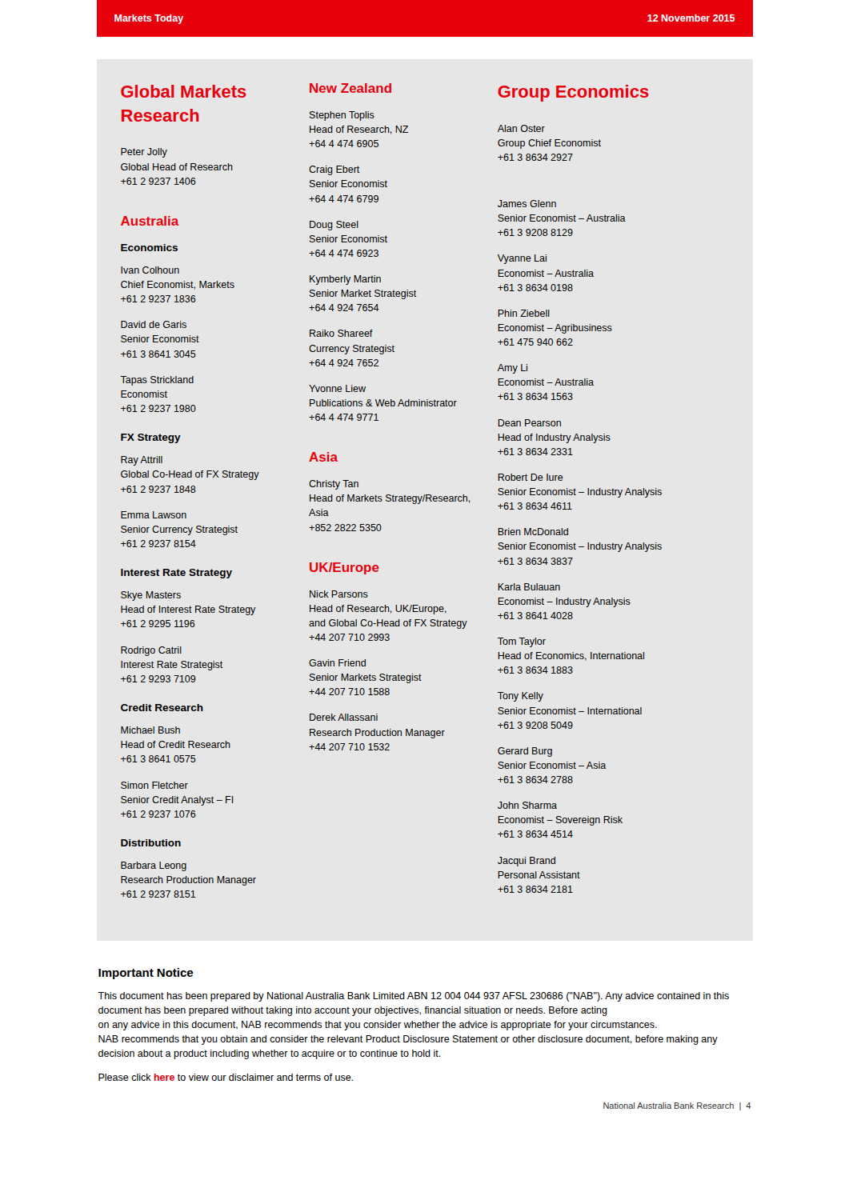Markets Today 12 November 2015
Global Markets Research
Peter Jolly Global Head of Research
+61 2 9237 1406
Australia
Economics
Ivan Colhoun Chief Economist, Markets
+61 2 9237 1836
David de Garis Senior Economist
+61 3 8641 3045
Tapas Strickland Economist
+61 2 9237 1980
FX Strategy
Ray Attrill Global Co-Head of FX Strategy
+61 2 9237 1848
Emma Lawson Senior Currency Strategist
+61 2 9237 8154
Interest Rate Strategy
Skye Masters Head of Interest Rate Strategy
+61 2 9295 1196
Rodrigo Catril Interest Rate Strategist
+61 2 9293 7109
Credit Research
Michael Bush Head of Credit Research
+61 3 8641 0575
Simon Fletcher Senior Credit Analyst – FI
+61 2 9237 1076
Distribution
Barbara Leong Research Production Manager
+61 2 9237 8151
New Zealand
Stephen Toplis Head of Research, NZ
+64 4 474 6905
Craig Ebert Senior Economist
+64 4 474 6799
Doug Steel Senior Economist
+64 4 474 6923
Kymberly Martin Senior Market Strategist
+64 4 924 7654
Raiko Shareef Currency Strategist
+64 4 924 7652
Yvonne Liew Publications & Web Administrator
+64 4 474 9771
Asia
Christy Tan Head of Markets Strategy/Research, Asia
+852 2822 5350
UK/Europe
Nick Parsons Head of Research, UK/Europe,
and Global Co-Head of FX Strategy
+44 207 710 2993
Gavin Friend Senior Markets Strategist
+44 207 710 1588
Derek Allassani Research Production Manager
+44 207 710 1532
Group Economics
Alan Oster Group Chief Economist
+61 3 8634 2927
James Glenn Senior Economist – Australia
+61 3 9208 8129
Vyanne Lai Economist – Australia
+61 3 8634 0198
Phin Ziebell Economist – Agribusiness
+61 475 940 662
Amy Li Economist – Australia
+61 3 8634 1563
Dean Pearson Head of Industry Analysis
+61 3 8634 2331
Robert De Iure Senior Economist – Industry Analysis
+61 3 8634 4611
Brien McDonald Senior Economist – Industry Analysis
+61 3 8634 3837
Karla Bulauan Economist – Industry Analysis
+61 3 8641 4028
Tom Taylor Head of Economics, International
+61 3 8634 1883
Tony Kelly Senior Economist – International
+61 3 9208 5049
Gerard Burg Senior Economist – Asia
+61 3 8634 2788
John Sharma Economist – Sovereign Risk
+61 3 8634 4514
Jacqui Brand Personal Assistant
+61 3 8634 2181
Important Notice
This document has been prepared by National Australia Bank Limited ABN 12 004 044 937 AFSL 230686 ("NAB"). Any advice contained in this document has been prepared without taking into account your objectives, financial situation or needs. Before acting
on any advice in this document, NAB recommends that you consider whether the advice is appropriate for your circumstances.
NAB recommends that you obtain and consider the relevant Product Disclosure Statement or other disclosure document, before making any decision about a product including whether to acquire or to continue to hold it.
Please click here to view our disclaimer and terms of use.
National Australia Bank Research | 4